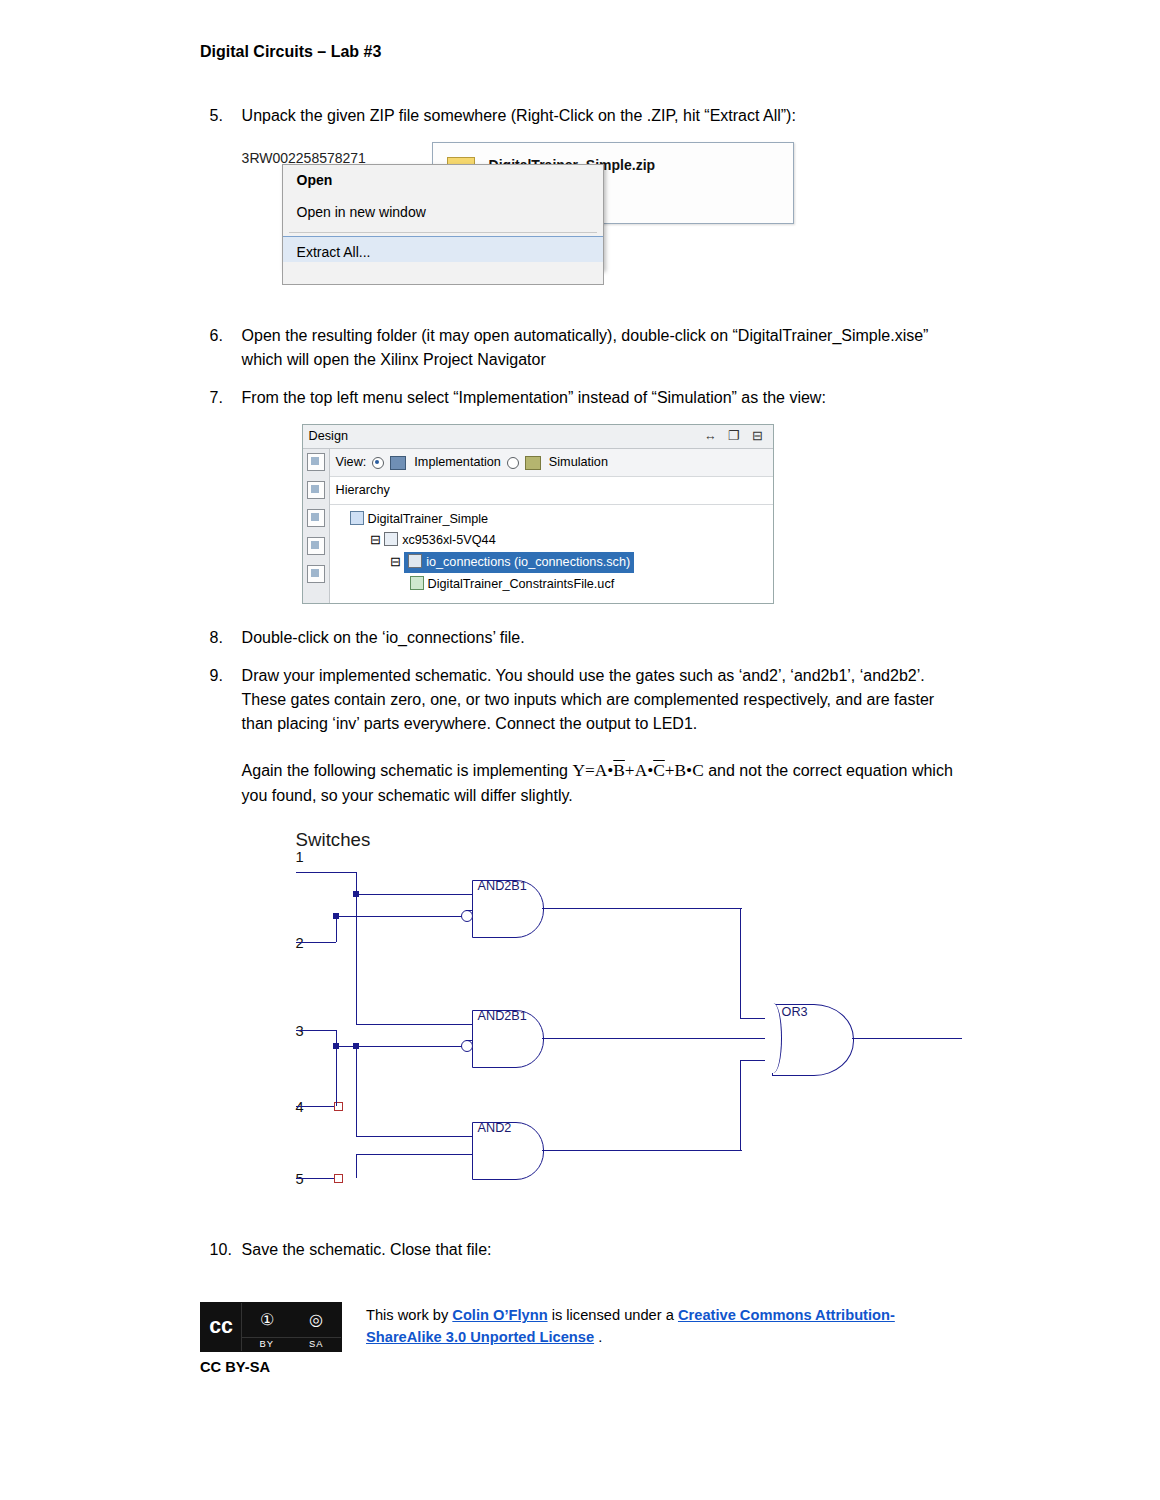Digital Circuits – Lab #3
Unpack the given ZIP file somewhere (Right-Click on the .ZIP, hit “Extract All”):
3RW002258578271
DigitalTrainer_Simple.zip
(zipped) Folder
Open
Open in new window
Extract All...
Open the resulting folder (it may open automatically), double-click on “DigitalTrainer_Simple.xise” which will open the Xilinx Project Navigator
From the top left menu select “Implementation” instead of “Simulation” as the view:
Design ↔ ❐ ⊟
View: Implementation Simulation
Hierarchy
DigitalTrainer_Simple
⊟ xc9536xl-5VQ44
⊟ io_connections (io_connections.sch)
DigitalTrainer_ConstraintsFile.ucf
Double-click on the ‘io_connections’ file.
Draw your implemented schematic. You should use the gates such as ‘and2’, ‘and2b1’, ‘and2b2’. These gates contain zero, one, or two inputs which are complemented respectively, and are faster than placing ‘inv’ parts everywhere. Connect the output to LED1.
Again the following schematic is implementing Y=A•B+A•C+B•C and not the correct equation which you found, so your schematic will differ slightly.
Switches
1
2
3
4
5
AND2B1
AND2B1
AND2
OR3
Save the schematic. Close that file:
cc
① ◎
BY SA
CC BY-SA
This work by Colin O’Flynn is licensed under a Creative Commons Attribution-ShareAlike 3.0 Unported License .